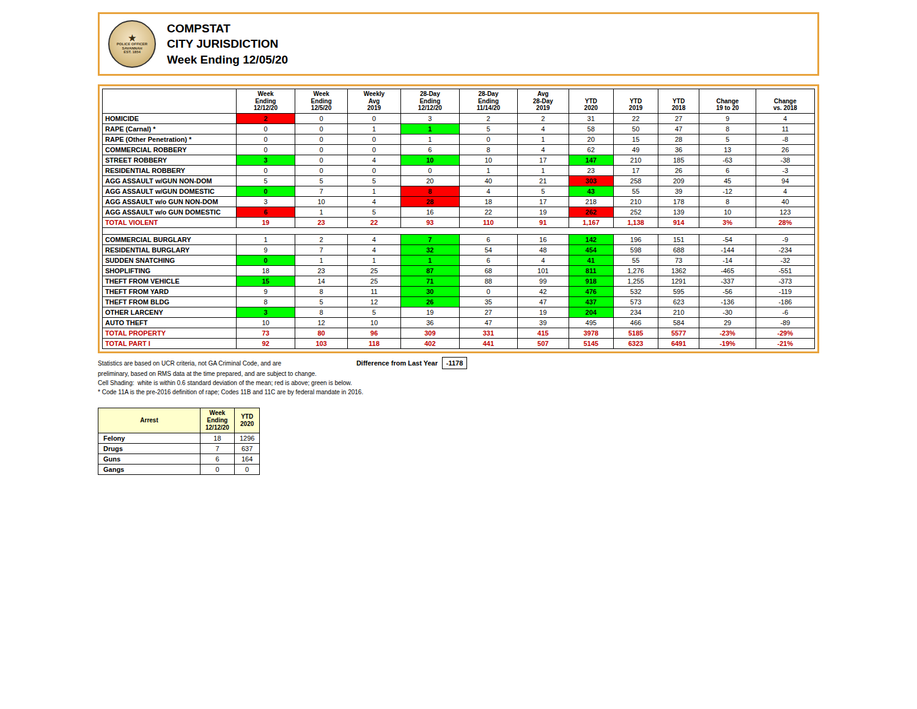★
POLICE OFFICER
SAVANNAH
EST. 1854
COMPSTAT
CITY JURISDICTION
Week Ending 12/05/20
| | Week Ending 12/12/20 | Week Ending 12/5/20 | Weekly Avg 2019 | 28-Day Ending 12/12/20 | 28-Day Ending 11/14/20 | Avg 28-Day 2019 | YTD 2020 | YTD 2019 | YTD 2018 | Change 19 to 20 | Change vs. 2018 |
| --- | --- | --- | --- | --- | --- | --- | --- | --- | --- | --- | --- |
| HOMICIDE | 2 | 0 | 0 | 3 | 2 | 2 | 31 | 22 | 27 | 9 | 4 |
| RAPE (Carnal) * | 0 | 0 | 1 | 1 | 5 | 4 | 58 | 50 | 47 | 8 | 11 |
| RAPE (Other Penetration) * | 0 | 0 | 0 | 1 | 0 | 1 | 20 | 15 | 28 | 5 | -8 |
| COMMERCIAL ROBBERY | 0 | 0 | 0 | 6 | 8 | 4 | 62 | 49 | 36 | 13 | 26 |
| STREET ROBBERY | 3 | 0 | 4 | 10 | 10 | 17 | 147 | 210 | 185 | -63 | -38 |
| RESIDENTIAL ROBBERY | 0 | 0 | 0 | 0 | 1 | 1 | 23 | 17 | 26 | 6 | -3 |
| AGG ASSAULT w/GUN NON-DOM | 5 | 5 | 5 | 20 | 40 | 21 | 303 | 258 | 209 | 45 | 94 |
| AGG ASSAULT w/GUN DOMESTIC | 0 | 7 | 1 | 8 | 4 | 5 | 43 | 55 | 39 | -12 | 4 |
| AGG ASSAULT w/o GUN NON-DOM | 3 | 10 | 4 | 28 | 18 | 17 | 218 | 210 | 178 | 8 | 40 |
| AGG ASSAULT w/o GUN DOMESTIC | 6 | 1 | 5 | 16 | 22 | 19 | 262 | 252 | 139 | 10 | 123 |
| TOTAL VIOLENT | 19 | 23 | 22 | 93 | 110 | 91 | 1,167 | 1,138 | 914 | 3% | 28% |
| COMMERCIAL BURGLARY | 1 | 2 | 4 | 7 | 6 | 16 | 142 | 196 | 151 | -54 | -9 |
| RESIDENTIAL BURGLARY | 9 | 7 | 4 | 32 | 54 | 48 | 454 | 598 | 688 | -144 | -234 |
| SUDDEN SNATCHING | 0 | 1 | 1 | 1 | 6 | 4 | 41 | 55 | 73 | -14 | -32 |
| SHOPLIFTING | 18 | 23 | 25 | 87 | 68 | 101 | 811 | 1,276 | 1362 | -465 | -551 |
| THEFT FROM VEHICLE | 15 | 14 | 25 | 71 | 88 | 99 | 918 | 1,255 | 1291 | -337 | -373 |
| THEFT FROM YARD | 9 | 8 | 11 | 30 | 0 | 42 | 476 | 532 | 595 | -56 | -119 |
| THEFT FROM BLDG | 8 | 5 | 12 | 26 | 35 | 47 | 437 | 573 | 623 | -136 | -186 |
| OTHER LARCENY | 3 | 8 | 5 | 19 | 27 | 19 | 204 | 234 | 210 | -30 | -6 |
| AUTO THEFT | 10 | 12 | 10 | 36 | 47 | 39 | 495 | 466 | 584 | 29 | -89 |
| TOTAL PROPERTY | 73 | 80 | 96 | 309 | 331 | 415 | 3978 | 5185 | 5577 | -23% | -29% |
| TOTAL PART I | 92 | 103 | 118 | 402 | 441 | 507 | 5145 | 6323 | 6491 | -19% | -21% |
Statistics are based on UCR criteria, not GA Criminal Code, and are Difference from Last Year -1178
preliminary, based on RMS data at the time prepared, and are subject to change.
Cell Shading: white is within 0.6 standard deviation of the mean; red is above; green is below.
* Code 11A is the pre-2016 definition of rape; Codes 11B and 11C are by federal mandate in 2016.
| Arrest | Week Ending 12/12/20 | YTD 2020 |
| --- | --- | --- |
| Felony | 18 | 1296 |
| Drugs | 7 | 637 |
| Guns | 6 | 164 |
| Gangs | 0 | 0 |